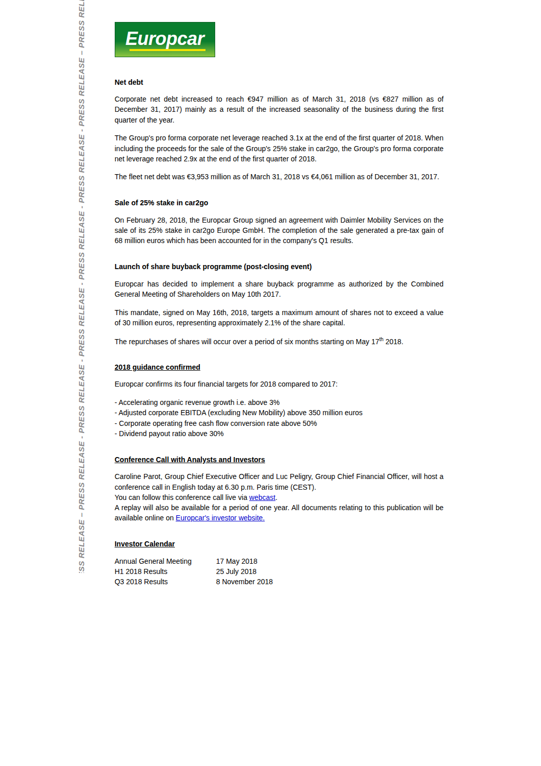RESS RELEASE – PRESS RELEASE - PRESS RELEASE - PRESS RELEASE - PRESS RELEASE - PRESS RELEASE - PRESS RELEASE – PRESS RELEA
Europcar
Net debt
Corporate net debt increased to reach €947 million as of March 31, 2018 (vs €827 million as of December 31, 2017) mainly as a result of the increased seasonality of the business during the first quarter of the year.
The Group's pro forma corporate net leverage reached 3.1x at the end of the first quarter of 2018. When including the proceeds for the sale of the Group's 25% stake in car2go, the Group's pro forma corporate net leverage reached 2.9x at the end of the first quarter of 2018.
The fleet net debt was €3,953 million as of March 31, 2018 vs €4,061 million as of December 31, 2017.
Sale of 25% stake in car2go
On February 28, 2018, the Europcar Group signed an agreement with Daimler Mobility Services on the sale of its 25% stake in car2go Europe GmbH. The completion of the sale generated a pre-tax gain of 68 million euros which has been accounted for in the company's Q1 results.
Launch of share buyback programme (post-closing event)
Europcar has decided to implement a share buyback programme as authorized by the Combined General Meeting of Shareholders on May 10th 2017.
This mandate, signed on May 16th, 2018, targets a maximum amount of shares not to exceed a value of 30 million euros, representing approximately 2.1% of the share capital.
The repurchases of shares will occur over a period of six months starting on May 17th 2018.
2018 guidance confirmed
Europcar confirms its four financial targets for 2018 compared to 2017:
- Accelerating organic revenue growth i.e. above 3%
- Adjusted corporate EBITDA (excluding New Mobility) above 350 million euros
- Corporate operating free cash flow conversion rate above 50%
- Dividend payout ratio above 30%
Conference Call with Analysts and Investors
Caroline Parot, Group Chief Executive Officer and Luc Peligry, Group Chief Financial Officer, will host a conference call in English today at 6.30 p.m. Paris time (CEST).
You can follow this conference call live via webcast.
A replay will also be available for a period of one year. All documents relating to this publication will be available online on Europcar's investor website.
Investor Calendar
| Annual General Meeting | 17 May 2018 |
| H1 2018 Results | 25 July 2018 |
| Q3 2018 Results | 8 November 2018 |